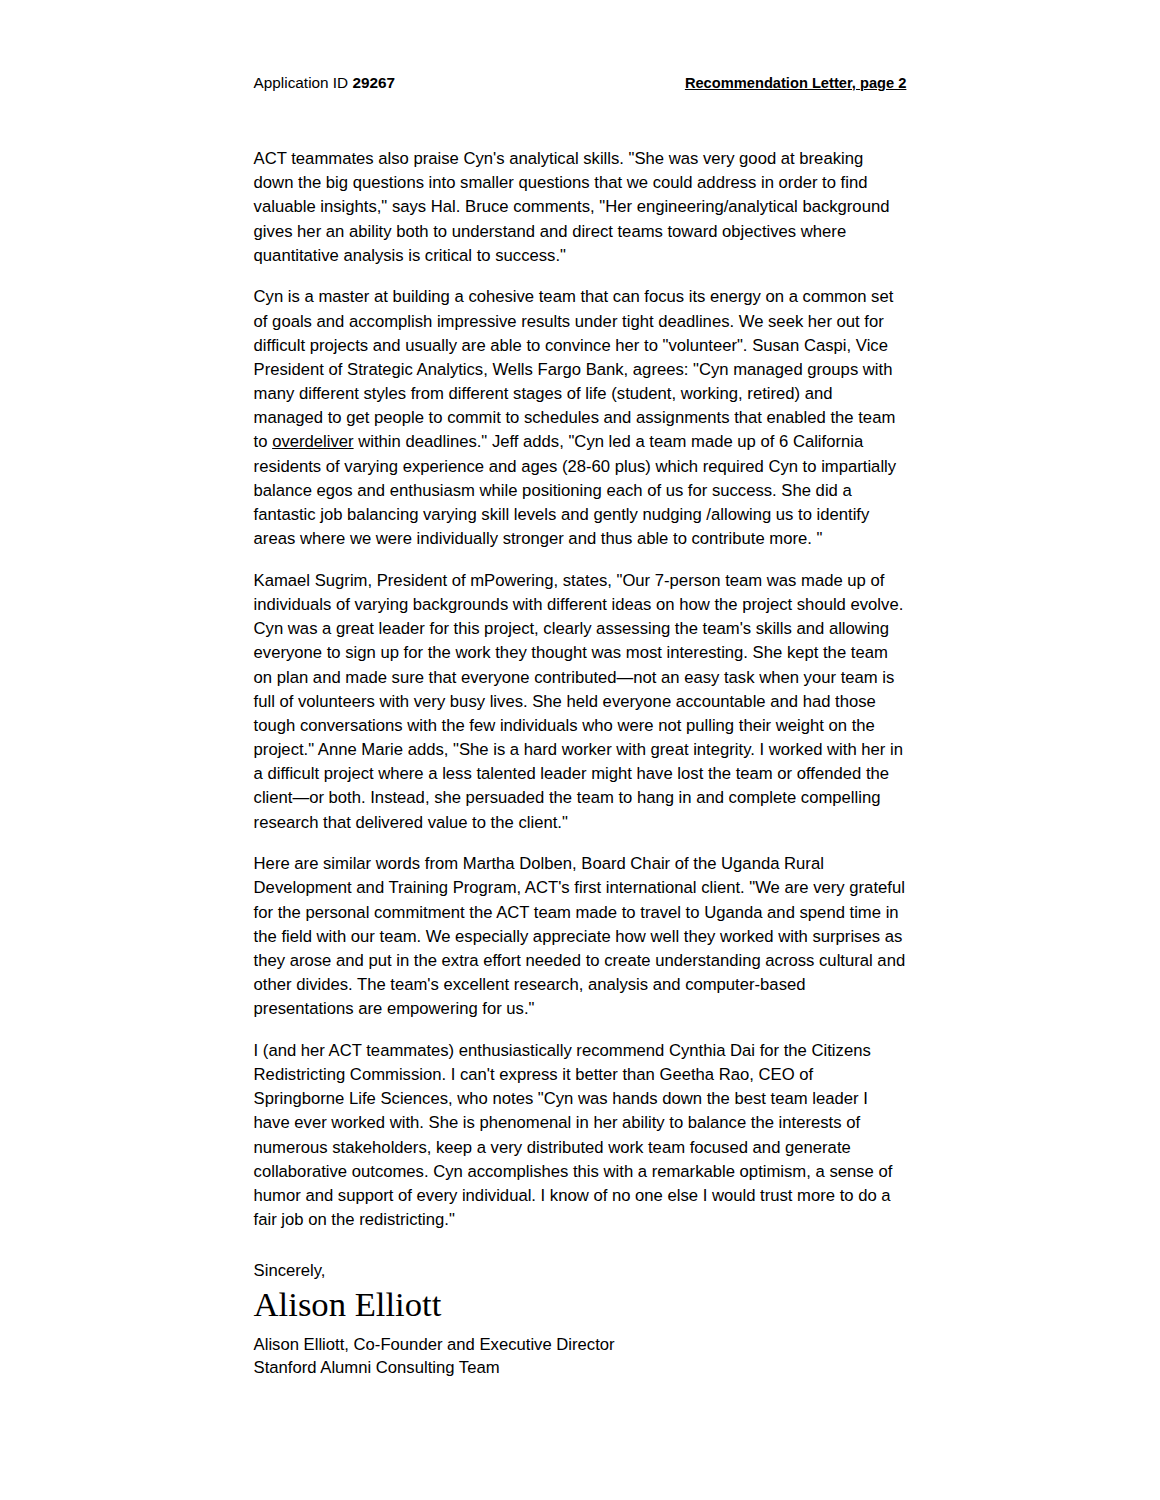Application ID 29267
Recommendation Letter, page 2
ACT teammates also praise Cyn's analytical skills. "She was very good at breaking down the big questions into smaller questions that we could address in order to find valuable insights," says Hal. Bruce comments, "Her engineering/analytical background gives her an ability both to understand and direct teams toward objectives where quantitative analysis is critical to success."
Cyn is a master at building a cohesive team that can focus its energy on a common set of goals and accomplish impressive results under tight deadlines. We seek her out for difficult projects and usually are able to convince her to "volunteer". Susan Caspi, Vice President of Strategic Analytics, Wells Fargo Bank, agrees: "Cyn managed groups with many different styles from different stages of life (student, working, retired) and managed to get people to commit to schedules and assignments that enabled the team to overdeliver within deadlines." Jeff adds, "Cyn led a team made up of 6 California residents of varying experience and ages (28-60 plus) which required Cyn to impartially balance egos and enthusiasm while positioning each of us for success. She did a fantastic job balancing varying skill levels and gently nudging /allowing us to identify areas where we were individually stronger and thus able to contribute more. "
Kamael Sugrim, President of mPowering, states, "Our 7-person team was made up of individuals of varying backgrounds with different ideas on how the project should evolve. Cyn was a great leader for this project, clearly assessing the team's skills and allowing everyone to sign up for the work they thought was most interesting. She kept the team on plan and made sure that everyone contributed—not an easy task when your team is full of volunteers with very busy lives. She held everyone accountable and had those tough conversations with the few individuals who were not pulling their weight on the project." Anne Marie adds, "She is a hard worker with great integrity. I worked with her in a difficult project where a less talented leader might have lost the team or offended the client—or both. Instead, she persuaded the team to hang in and complete compelling research that delivered value to the client."
Here are similar words from Martha Dolben, Board Chair of the Uganda Rural Development and Training Program, ACT's first international client. "We are very grateful for the personal commitment the ACT team made to travel to Uganda and spend time in the field with our team. We especially appreciate how well they worked with surprises as they arose and put in the extra effort needed to create understanding across cultural and other divides. The team's excellent research, analysis and computer-based presentations are empowering for us."
I (and her ACT teammates) enthusiastically recommend Cynthia Dai for the Citizens Redistricting Commission. I can't express it better than Geetha Rao, CEO of Springborne Life Sciences, who notes "Cyn was hands down the best team leader I have ever worked with. She is phenomenal in her ability to balance the interests of numerous stakeholders, keep a very distributed work team focused and generate collaborative outcomes. Cyn accomplishes this with a remarkable optimism, a sense of humor and support of every individual. I know of no one else I would trust more to do a fair job on the redistricting."
Sincerely,
Alison Elliott
Alison Elliott, Co-Founder and Executive Director
Stanford Alumni Consulting Team